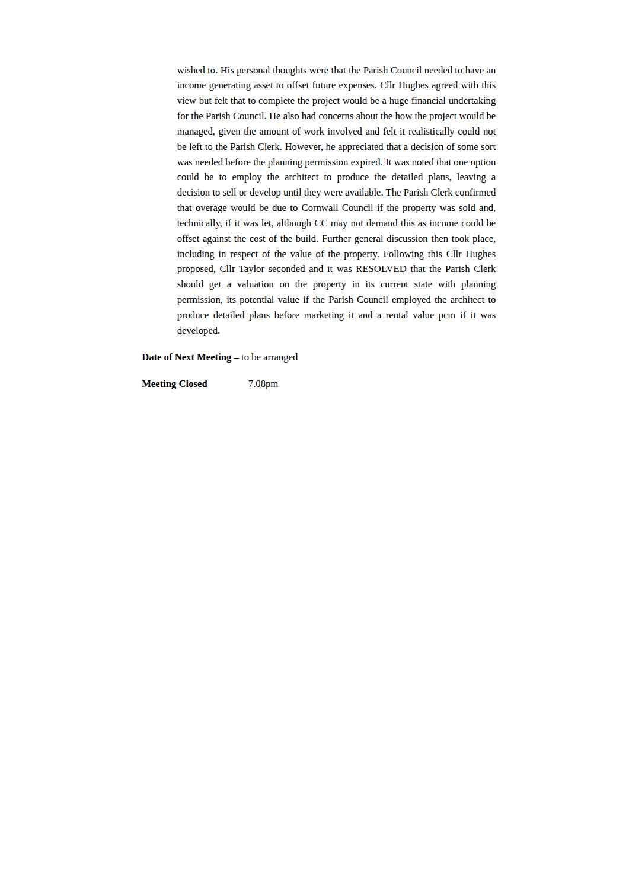wished to. His personal thoughts were that the Parish Council needed to have an income generating asset to offset future expenses. Cllr Hughes agreed with this view but felt that to complete the project would be a huge financial undertaking for the Parish Council. He also had concerns about the how the project would be managed, given the amount of work involved and felt it realistically could not be left to the Parish Clerk. However, he appreciated that a decision of some sort was needed before the planning permission expired. It was noted that one option could be to employ the architect to produce the detailed plans, leaving a decision to sell or develop until they were available. The Parish Clerk confirmed that overage would be due to Cornwall Council if the property was sold and, technically, if it was let, although CC may not demand this as income could be offset against the cost of the build. Further general discussion then took place, including in respect of the value of the property. Following this Cllr Hughes proposed, Cllr Taylor seconded and it was RESOLVED that the Parish Clerk should get a valuation on the property in its current state with planning permission, its potential value if the Parish Council employed the architect to produce detailed plans before marketing it and a rental value pcm if it was developed.
Date of Next Meeting – to be arranged
Meeting Closed 7.08pm